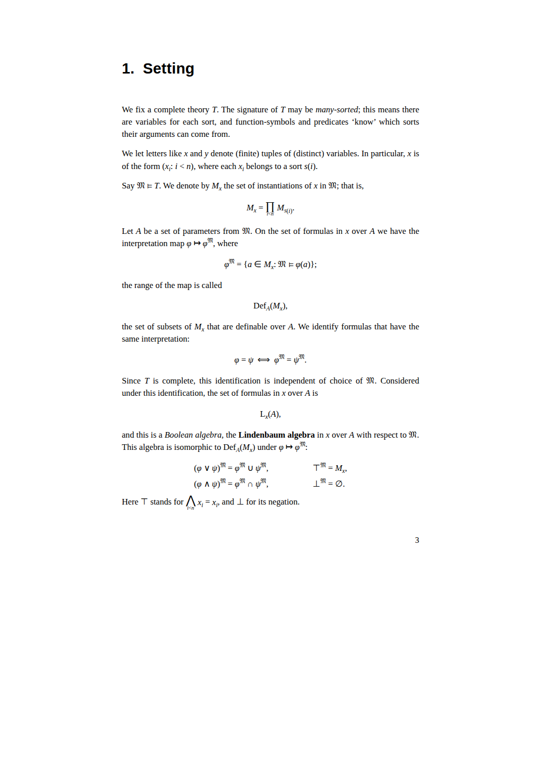1. Setting
We fix a complete theory T. The signature of T may be many-sorted; this means there are variables for each sort, and function-symbols and predicates ‘know’ which sorts their arguments can come from.
We let letters like x and y denote (finite) tuples of (distinct) variables. In particular, x is of the form (xi: i < n), where each xi belongs to a sort s(i).
Say 𝔐 ⊨ T. We denote by Mx the set of instantiations of x in 𝔐; that is,
Mx = ∏i<n Ms(i).
Let A be a set of parameters from 𝔐. On the set of formulas in x over A we have the interpretation map φ ↦ φ𝔐, where
φ𝔐 = {a ∈ Mx: 𝔐 ⊨ φ(a)};
the range of the map is called
DefA(Mx),
the set of subsets of Mx that are definable over A. We identify formulas that have the same interpretation:
φ = ψ ⟺ φ𝔐 = ψ𝔐.
Since T is complete, this identification is independent of choice of 𝔐. Considered under this identification, the set of formulas in x over A is
Lx(A),
and this is a Boolean algebra, the Lindenbaum algebra in x over A with respect to 𝔐. This algebra is isomorphic to DefA(Mx) under φ ↦ φ𝔐:
| ( φ ∨ ψ ) 𝔐 = φ 𝔐 ∪ ψ 𝔐 , | | ⊤ 𝔐 = M x , |
| ( φ ∧ ψ ) 𝔐 = φ 𝔐 ∩ ψ 𝔐 , | | ⊥ 𝔐 = ∅. |
Here ⊤ stands for ⋀i<n xi = xi, and ⊥ for its negation.
3